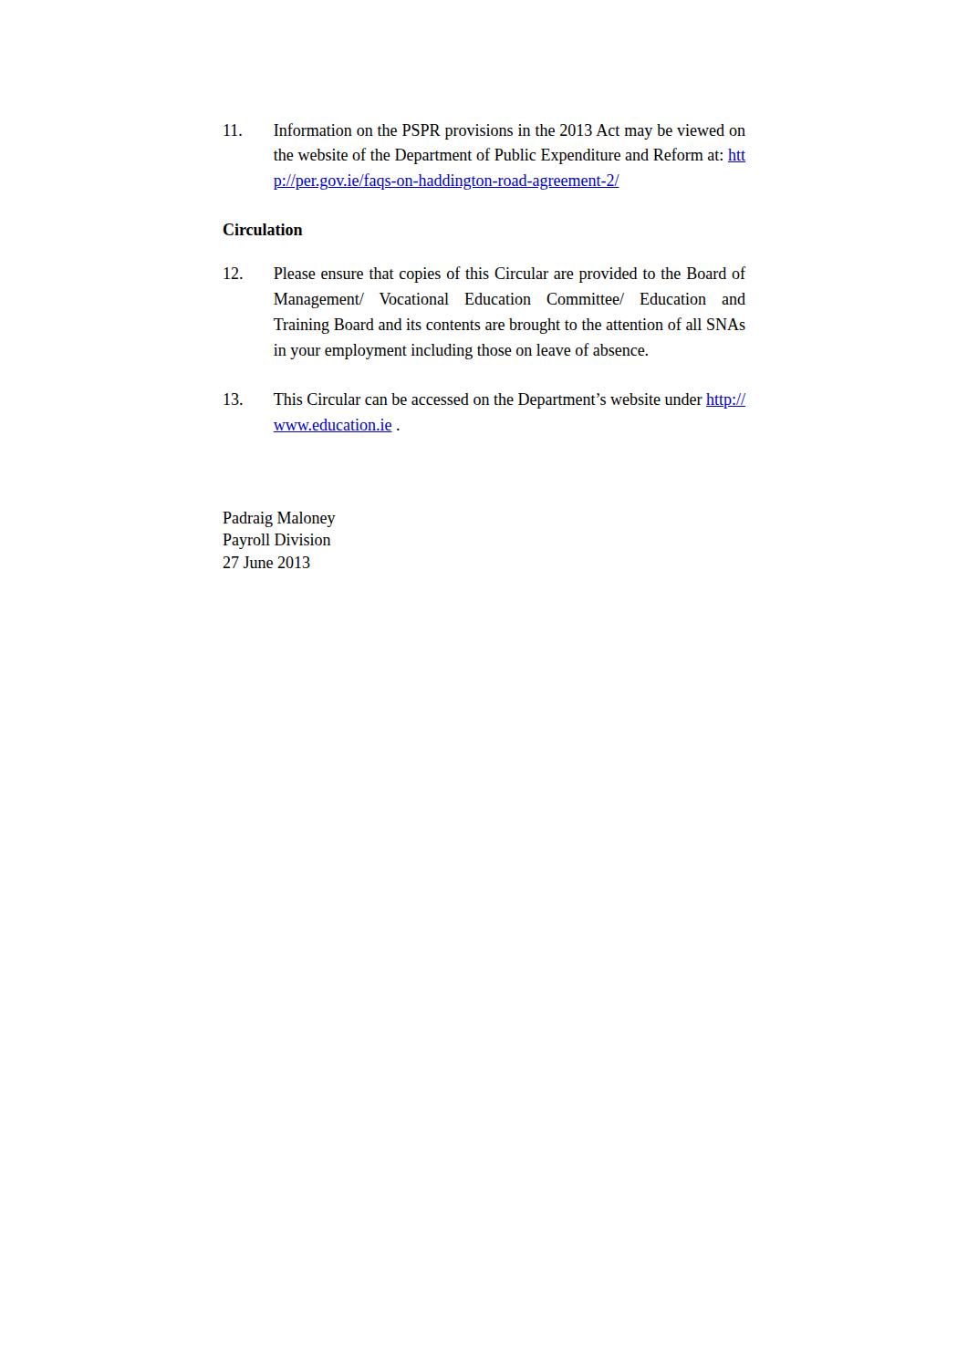Information on the PSPR provisions in the 2013 Act may be viewed on the website of the Department of Public Expenditure and Reform at: http://per.gov.ie/faqs-on-haddington-road-agreement-2/
Circulation
Please ensure that copies of this Circular are provided to the Board of Management/ Vocational Education Committee/ Education and Training Board and its contents are brought to the attention of all SNAs in your employment including those on leave of absence.
This Circular can be accessed on the Department’s website under http://www.education.ie .
Padraig Maloney
Payroll Division
27 June 2013